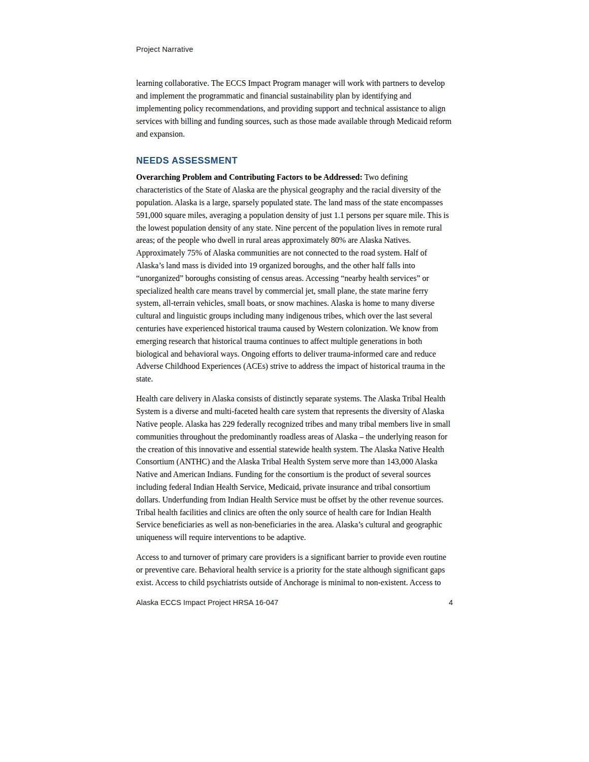Project Narrative
learning collaborative. The ECCS Impact Program manager will work with partners to develop and implement the programmatic and financial sustainability plan by identifying and implementing policy recommendations, and providing support and technical assistance to align services with billing and funding sources, such as those made available through Medicaid reform and expansion.
Needs Assessment
Overarching Problem and Contributing Factors to be Addressed: Two defining characteristics of the State of Alaska are the physical geography and the racial diversity of the population. Alaska is a large, sparsely populated state. The land mass of the state encompasses 591,000 square miles, averaging a population density of just 1.1 persons per square mile. This is the lowest population density of any state. Nine percent of the population lives in remote rural areas; of the people who dwell in rural areas approximately 80% are Alaska Natives. Approximately 75% of Alaska communities are not connected to the road system. Half of Alaska’s land mass is divided into 19 organized boroughs, and the other half falls into “unorganized” boroughs consisting of census areas. Accessing “nearby health services” or specialized health care means travel by commercial jet, small plane, the state marine ferry system, all-terrain vehicles, small boats, or snow machines. Alaska is home to many diverse cultural and linguistic groups including many indigenous tribes, which over the last several centuries have experienced historical trauma caused by Western colonization. We know from emerging research that historical trauma continues to affect multiple generations in both biological and behavioral ways. Ongoing efforts to deliver trauma-informed care and reduce Adverse Childhood Experiences (ACEs) strive to address the impact of historical trauma in the state.
Health care delivery in Alaska consists of distinctly separate systems. The Alaska Tribal Health System is a diverse and multi-faceted health care system that represents the diversity of Alaska Native people. Alaska has 229 federally recognized tribes and many tribal members live in small communities throughout the predominantly roadless areas of Alaska – the underlying reason for the creation of this innovative and essential statewide health system. The Alaska Native Health Consortium (ANTHC) and the Alaska Tribal Health System serve more than 143,000 Alaska Native and American Indians. Funding for the consortium is the product of several sources including federal Indian Health Service, Medicaid, private insurance and tribal consortium dollars. Underfunding from Indian Health Service must be offset by the other revenue sources. Tribal health facilities and clinics are often the only source of health care for Indian Health Service beneficiaries as well as non-beneficiaries in the area. Alaska’s cultural and geographic uniqueness will require interventions to be adaptive.
Access to and turnover of primary care providers is a significant barrier to provide even routine or preventive care. Behavioral health service is a priority for the state although significant gaps exist. Access to child psychiatrists outside of Anchorage is minimal to non-existent. Access to
Alaska ECCS Impact Project HRSA 16-047 4